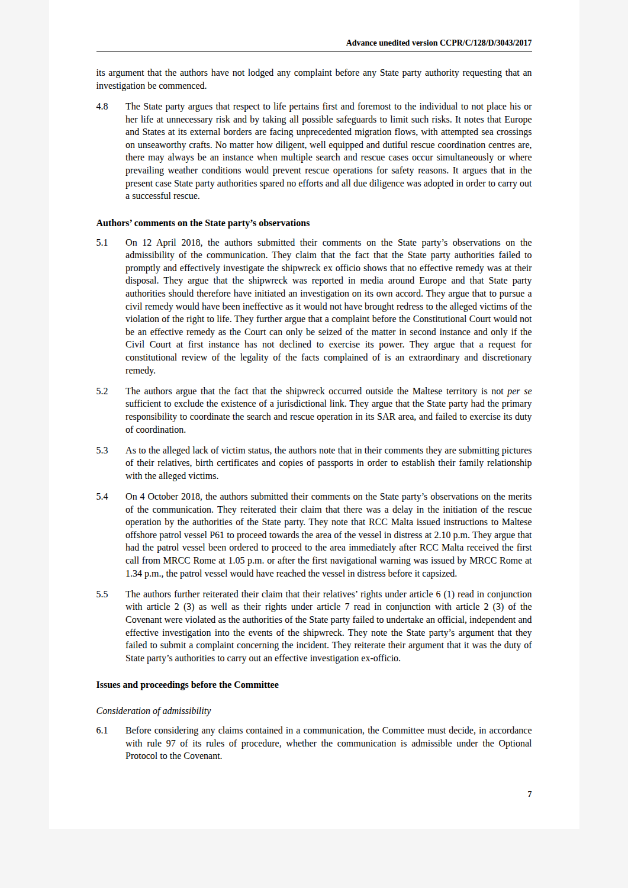Advance unedited version CCPR/C/128/D/3043/2017
its argument that the authors have not lodged any complaint before any State party authority requesting that an investigation be commenced.
4.8 The State party argues that respect to life pertains first and foremost to the individual to not place his or her life at unnecessary risk and by taking all possible safeguards to limit such risks. It notes that Europe and States at its external borders are facing unprecedented migration flows, with attempted sea crossings on unseaworthy crafts. No matter how diligent, well equipped and dutiful rescue coordination centres are, there may always be an instance when multiple search and rescue cases occur simultaneously or where prevailing weather conditions would prevent rescue operations for safety reasons. It argues that in the present case State party authorities spared no efforts and all due diligence was adopted in order to carry out a successful rescue.
Authors’ comments on the State party’s observations
5.1 On 12 April 2018, the authors submitted their comments on the State party’s observations on the admissibility of the communication. They claim that the fact that the State party authorities failed to promptly and effectively investigate the shipwreck ex officio shows that no effective remedy was at their disposal. They argue that the shipwreck was reported in media around Europe and that State party authorities should therefore have initiated an investigation on its own accord. They argue that to pursue a civil remedy would have been ineffective as it would not have brought redress to the alleged victims of the violation of the right to life. They further argue that a complaint before the Constitutional Court would not be an effective remedy as the Court can only be seized of the matter in second instance and only if the Civil Court at first instance has not declined to exercise its power. They argue that a request for constitutional review of the legality of the facts complained of is an extraordinary and discretionary remedy.
5.2 The authors argue that the fact that the shipwreck occurred outside the Maltese territory is not per se sufficient to exclude the existence of a jurisdictional link. They argue that the State party had the primary responsibility to coordinate the search and rescue operation in its SAR area, and failed to exercise its duty of coordination.
5.3 As to the alleged lack of victim status, the authors note that in their comments they are submitting pictures of their relatives, birth certificates and copies of passports in order to establish their family relationship with the alleged victims.
5.4 On 4 October 2018, the authors submitted their comments on the State party’s observations on the merits of the communication. They reiterated their claim that there was a delay in the initiation of the rescue operation by the authorities of the State party. They note that RCC Malta issued instructions to Maltese offshore patrol vessel P61 to proceed towards the area of the vessel in distress at 2.10 p.m. They argue that had the patrol vessel been ordered to proceed to the area immediately after RCC Malta received the first call from MRCC Rome at 1.05 p.m. or after the first navigational warning was issued by MRCC Rome at 1.34 p.m., the patrol vessel would have reached the vessel in distress before it capsized.
5.5 The authors further reiterated their claim that their relatives’ rights under article 6 (1) read in conjunction with article 2 (3) as well as their rights under article 7 read in conjunction with article 2 (3) of the Covenant were violated as the authorities of the State party failed to undertake an official, independent and effective investigation into the events of the shipwreck. They note the State party’s argument that they failed to submit a complaint concerning the incident. They reiterate their argument that it was the duty of State party’s authorities to carry out an effective investigation ex-officio.
Issues and proceedings before the Committee
Consideration of admissibility
6.1 Before considering any claims contained in a communication, the Committee must decide, in accordance with rule 97 of its rules of procedure, whether the communication is admissible under the Optional Protocol to the Covenant.
7